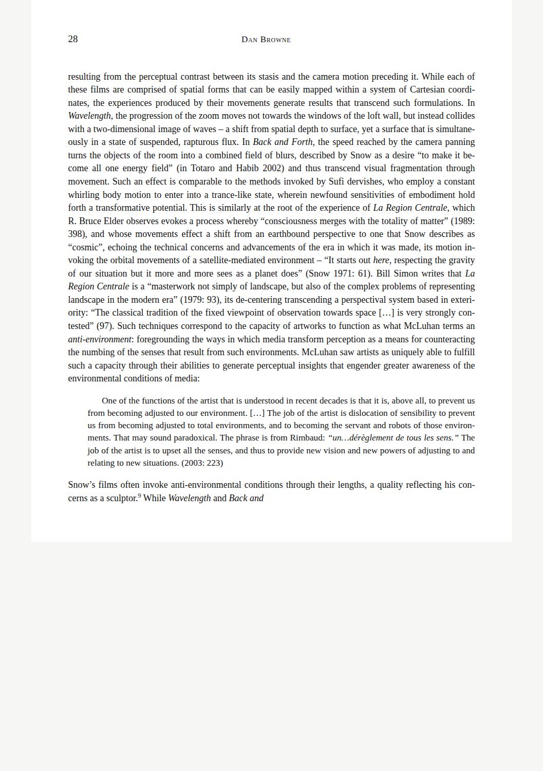28 Dan Browne
resulting from the perceptual contrast between its stasis and the camera motion preceding it. While each of these films are comprised of spatial forms that can be easily mapped within a system of Cartesian coordinates, the experiences produced by their movements generate results that transcend such formulations. In Wavelength, the progression of the zoom moves not towards the windows of the loft wall, but instead collides with a two-dimensional image of waves – a shift from spatial depth to surface, yet a surface that is simultaneously in a state of suspended, rapturous flux. In Back and Forth, the speed reached by the camera panning turns the objects of the room into a combined field of blurs, described by Snow as a desire “to make it become all one energy field” (in Totaro and Habib 2002) and thus transcend visual fragmentation through movement. Such an effect is comparable to the methods invoked by Sufi dervishes, who employ a constant whirling body motion to enter into a trance-like state, wherein newfound sensitivities of embodiment hold forth a transformative potential. This is similarly at the root of the experience of La Region Centrale, which R. Bruce Elder observes evokes a process whereby “consciousness merges with the totality of matter” (1989: 398), and whose movements effect a shift from an earthbound perspective to one that Snow describes as “cosmic”, echoing the technical concerns and advancements of the era in which it was made, its motion invoking the orbital movements of a satellite-mediated environment – “It starts out here, respecting the gravity of our situation but it more and more sees as a planet does” (Snow 1971: 61). Bill Simon writes that La Region Centrale is a “masterwork not simply of landscape, but also of the complex problems of representing landscape in the modern era” (1979: 93), its de-centering transcending a perspectival system based in exteriority: “The classical tradition of the fixed viewpoint of observation towards space […] is very strongly contested” (97). Such techniques correspond to the capacity of artworks to function as what McLuhan terms an anti-environment: foregrounding the ways in which media transform perception as a means for counteracting the numbing of the senses that result from such environments. McLuhan saw artists as uniquely able to fulfill such a capacity through their abilities to generate perceptual insights that engender greater awareness of the environmental conditions of media:
One of the functions of the artist that is understood in recent decades is that it is, above all, to prevent us from becoming adjusted to our environment. […] The job of the artist is dislocation of sensibility to prevent us from becoming adjusted to total environments, and to becoming the servant and robots of those environments. That may sound paradoxical. The phrase is from Rimbaud: “un…dérèglement de tous les sens.” The job of the artist is to upset all the senses, and thus to provide new vision and new powers of adjusting to and relating to new situations. (2003: 223)
Snow’s films often invoke anti-environmental conditions through their lengths, a quality reflecting his concerns as a sculptor.9 While Wavelength and Back and